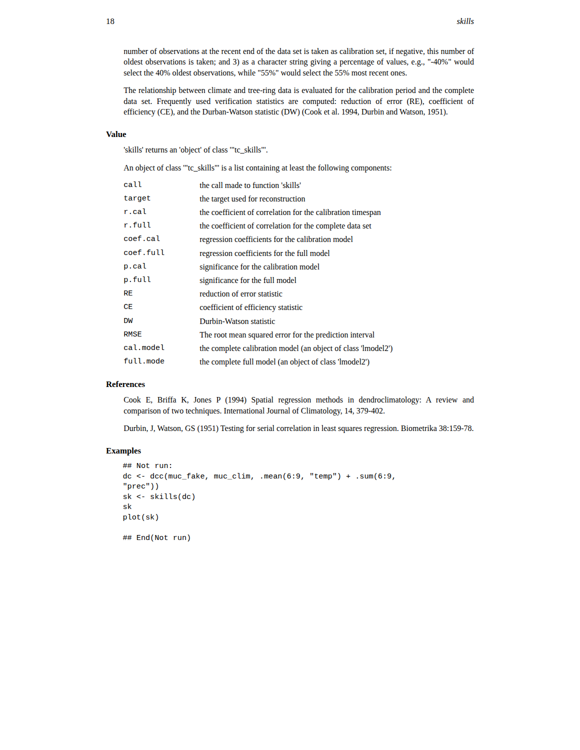18 skills
number of observations at the recent end of the data set is taken as calibration set, if negative, this number of oldest observations is taken; and 3) as a character string giving a percentage of values, e.g., "-40%" would select the 40% oldest observations, while "55%" would select the 55% most recent ones.
The relationship between climate and tree-ring data is evaluated for the calibration period and the complete data set. Frequently used verification statistics are computed: reduction of error (RE), coefficient of efficiency (CE), and the Durban-Watson statistic (DW) (Cook et al. 1994, Durbin and Watson, 1951).
Value
'skills' returns an 'object' of class '"tc_skills"'.
An object of class '"tc_skills"' is a list containing at least the following components:
call
the call made to function 'skills'
target
the target used for reconstruction
r.cal
the coefficient of correlation for the calibration timespan
r.full
the coefficient of correlation for the complete data set
coef.cal
regression coefficients for the calibration model
coef.full
regression coefficients for the full model
p.cal
significance for the calibration model
p.full
significance for the full model
RE
reduction of error statistic
CE
coefficient of efficiency statistic
DW
Durbin-Watson statistic
RMSE
The root mean squared error for the prediction interval
cal.model
the complete calibration model (an object of class 'lmodel2')
full.mode
the complete full model (an object of class 'lmodel2')
References
Cook E, Briffa K, Jones P (1994) Spatial regression methods in dendroclimatology: A review and comparison of two techniques. International Journal of Climatology, 14, 379-402.
Durbin, J, Watson, GS (1951) Testing for serial correlation in least squares regression. Biometrika 38:159-78.
Examples
## Not run: 
dc <- dcc(muc_fake, muc_clim, .mean(6:9, "temp") + .sum(6:9,
"prec"))
sk <- skills(dc)
sk
plot(sk)

## End(Not run)